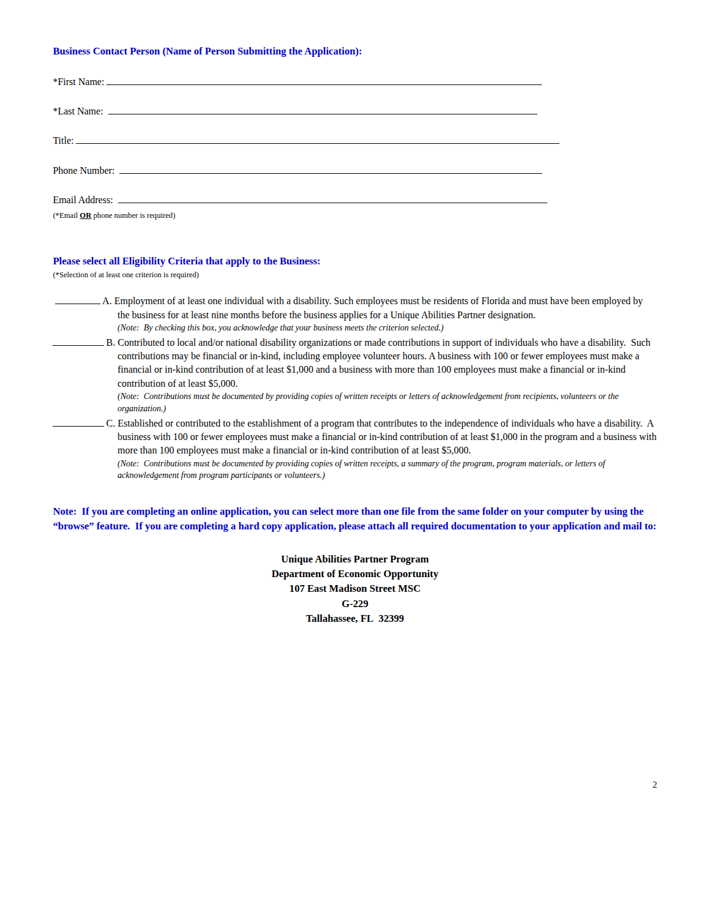Business Contact Person (Name of Person Submitting the Application):
*First Name:
*Last Name:
Title:
Phone Number:
Email Address:
(*Email OR phone number is required)
Please select all Eligibility Criteria that apply to the Business:
(*Selection of at least one criterion is required)
A. Employment of at least one individual with a disability. Such employees must be residents of Florida and must have been employed by the business for at least nine months before the business applies for a Unique Abilities Partner designation.
(Note: By checking this box, you acknowledge that your business meets the criterion selected.)
B. Contributed to local and/or national disability organizations or made contributions in support of individuals who have a disability. Such contributions may be financial or in-kind, including employee volunteer hours. A business with 100 or fewer employees must make a financial or in-kind contribution of at least $1,000 and a business with more than 100 employees must make a financial or in-kind contribution of at least $5,000.
(Note: Contributions must be documented by providing copies of written receipts or letters of acknowledgement from recipients, volunteers or the organization.)
C. Established or contributed to the establishment of a program that contributes to the independence of individuals who have a disability. A business with 100 or fewer employees must make a financial or in-kind contribution of at least $1,000 in the program and a business with more than 100 employees must make a financial or in-kind contribution of at least $5,000.
(Note: Contributions must be documented by providing copies of written receipts, a summary of the program, program materials, or letters of acknowledgement from program participants or volunteers.)
Note: If you are completing an online application, you can select more than one file from the same folder on your computer by using the “browse” feature. If you are completing a hard copy application, please attach all required documentation to your application and mail to:
Unique Abilities Partner Program
Department of Economic Opportunity
107 East Madison Street MSC
G-229
Tallahassee, FL 32399
2